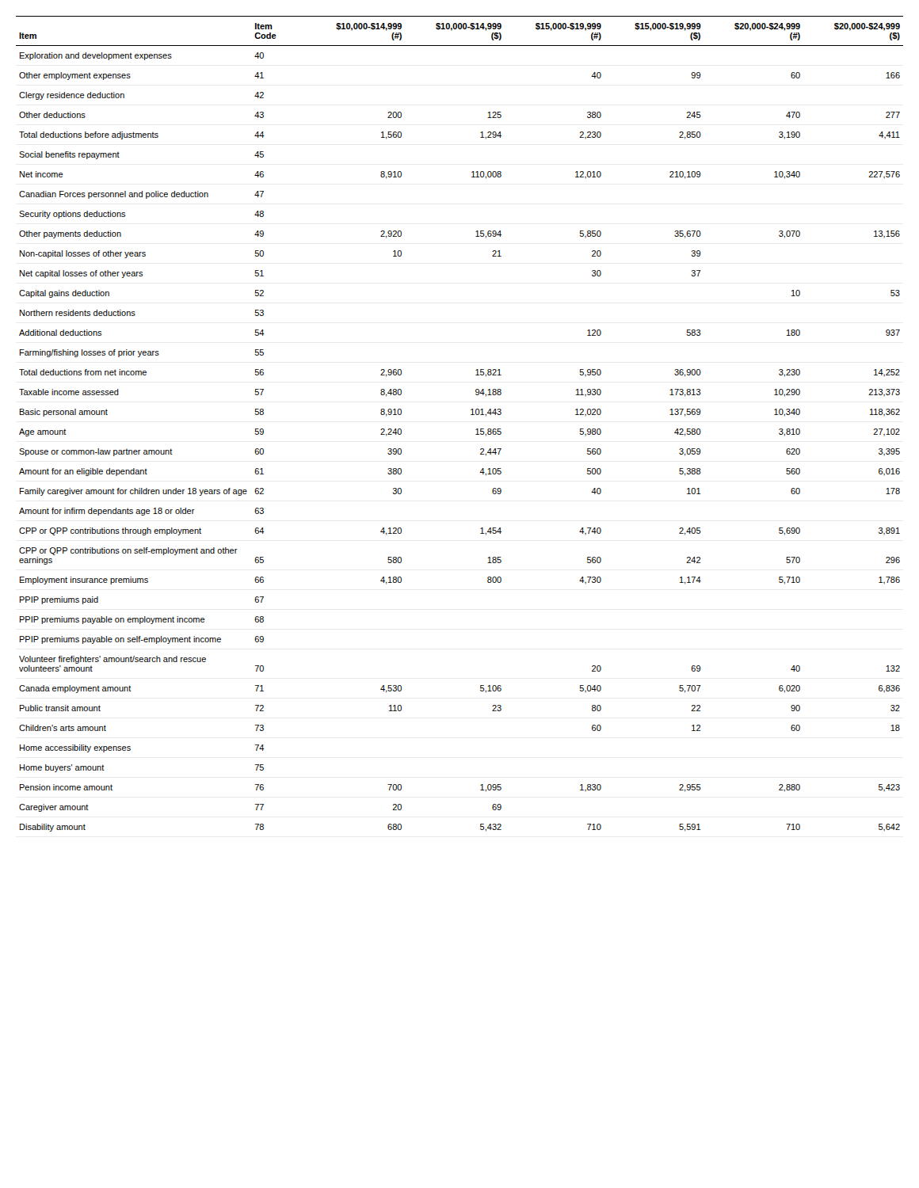| Item | Item Code | $10,000-$14,999 (#) | $10,000-$14,999 ($) | $15,000-$19,999 (#) | $15,000-$19,999 ($) | $20,000-$24,999 (#) | $20,000-$24,999 ($) |
| --- | --- | --- | --- | --- | --- | --- | --- |
| Exploration and development expenses | 40 | | | | | | |
| Other employment expenses | 41 | | | 40 | 99 | 60 | 166 |
| Clergy residence deduction | 42 | | | | | | |
| Other deductions | 43 | 200 | 125 | 380 | 245 | 470 | 277 |
| Total deductions before adjustments | 44 | 1,560 | 1,294 | 2,230 | 2,850 | 3,190 | 4,411 |
| Social benefits repayment | 45 | | | | | | |
| Net income | 46 | 8,910 | 110,008 | 12,010 | 210,109 | 10,340 | 227,576 |
| Canadian Forces personnel and police deduction | 47 | | | | | | |
| Security options deductions | 48 | | | | | | |
| Other payments deduction | 49 | 2,920 | 15,694 | 5,850 | 35,670 | 3,070 | 13,156 |
| Non-capital losses of other years | 50 | 10 | 21 | 20 | 39 | | |
| Net capital losses of other years | 51 | | | 30 | 37 | | |
| Capital gains deduction | 52 | | | | | 10 | 53 |
| Northern residents deductions | 53 | | | | | | |
| Additional deductions | 54 | | | 120 | 583 | 180 | 937 |
| Farming/fishing losses of prior years | 55 | | | | | | |
| Total deductions from net income | 56 | 2,960 | 15,821 | 5,950 | 36,900 | 3,230 | 14,252 |
| Taxable income assessed | 57 | 8,480 | 94,188 | 11,930 | 173,813 | 10,290 | 213,373 |
| Basic personal amount | 58 | 8,910 | 101,443 | 12,020 | 137,569 | 10,340 | 118,362 |
| Age amount | 59 | 2,240 | 15,865 | 5,980 | 42,580 | 3,810 | 27,102 |
| Spouse or common-law partner amount | 60 | 390 | 2,447 | 560 | 3,059 | 620 | 3,395 |
| Amount for an eligible dependant | 61 | 380 | 4,105 | 500 | 5,388 | 560 | 6,016 |
| Family caregiver amount for children under 18 years of age | 62 | 30 | 69 | 40 | 101 | 60 | 178 |
| Amount for infirm dependants age 18 or older | 63 | | | | | | |
| CPP or QPP contributions through employment | 64 | 4,120 | 1,454 | 4,740 | 2,405 | 5,690 | 3,891 |
| CPP or QPP contributions on self-employment and other earnings | 65 | 580 | 185 | 560 | 242 | 570 | 296 |
| Employment insurance premiums | 66 | 4,180 | 800 | 4,730 | 1,174 | 5,710 | 1,786 |
| PPIP premiums paid | 67 | | | | | | |
| PPIP premiums payable on employment income | 68 | | | | | | |
| PPIP premiums payable on self-employment income | 69 | | | | | | |
| Volunteer firefighters' amount/search and rescue volunteers' amount | 70 | | | 20 | 69 | 40 | 132 |
| Canada employment amount | 71 | 4,530 | 5,106 | 5,040 | 5,707 | 6,020 | 6,836 |
| Public transit amount | 72 | 110 | 23 | 80 | 22 | 90 | 32 |
| Children's arts amount | 73 | | | 60 | 12 | 60 | 18 |
| Home accessibility expenses | 74 | | | | | | |
| Home buyers' amount | 75 | | | | | | |
| Pension income amount | 76 | 700 | 1,095 | 1,830 | 2,955 | 2,880 | 5,423 |
| Caregiver amount | 77 | 20 | 69 | | | | |
| Disability amount | 78 | 680 | 5,432 | 710 | 5,591 | 710 | 5,642 |